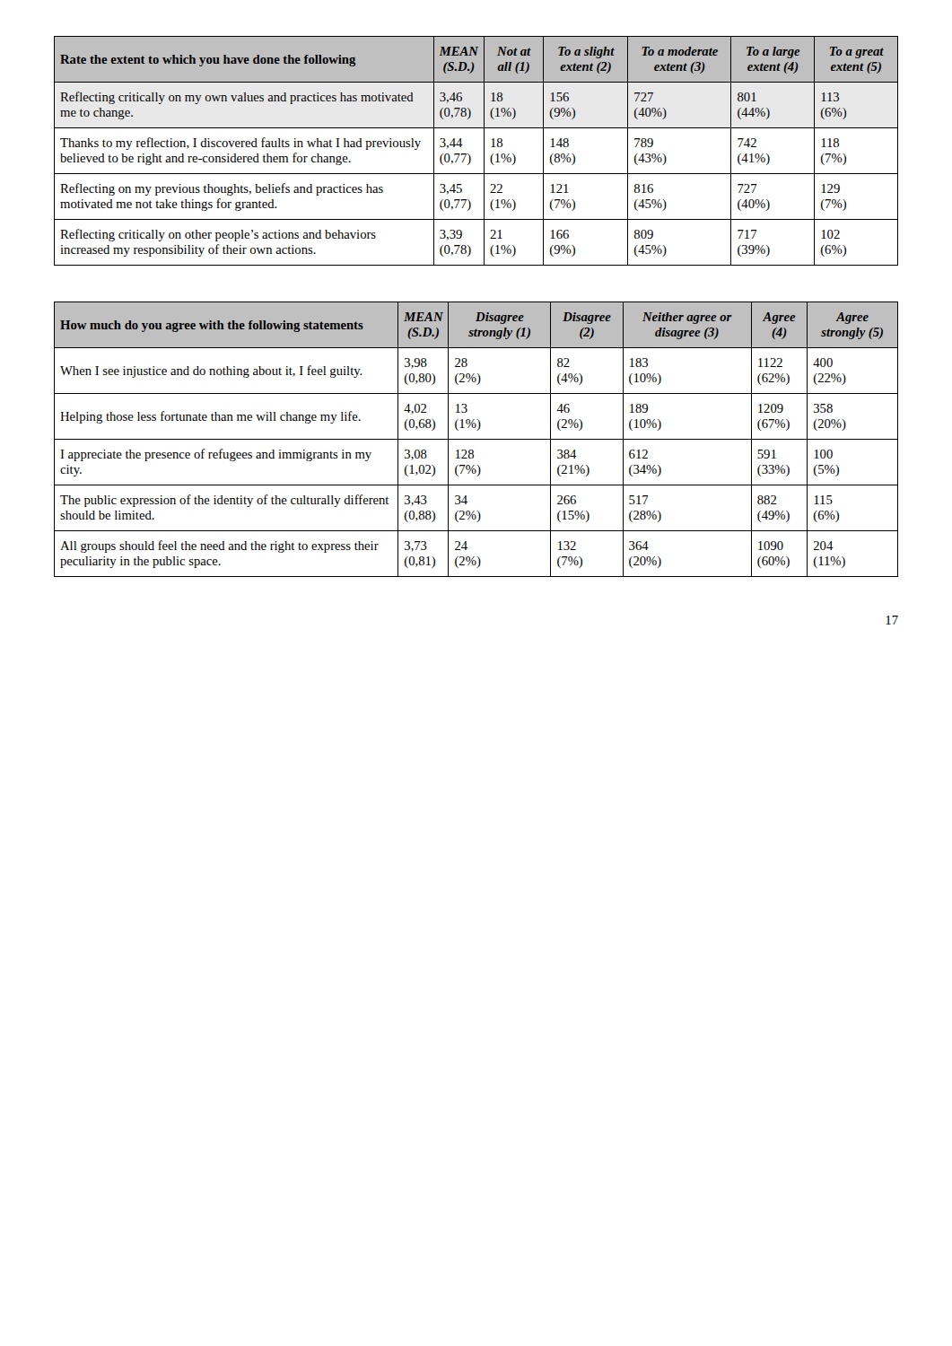| Rate the extent to which you have done the following | MEAN (S.D.) | Not at all (1) | To a slight extent (2) | To a moderate extent (3) | To a large extent (4) | To a great extent (5) |
| --- | --- | --- | --- | --- | --- | --- |
| Reflecting critically on my own values and practices has motivated me to change. | 3,46 (0,78) | 18 (1%) | 156 (9%) | 727 (40%) | 801 (44%) | 113 (6%) |
| Thanks to my reflection, I discovered faults in what I had previously believed to be right and re-considered them for change. | 3,44 (0,77) | 18 (1%) | 148 (8%) | 789 (43%) | 742 (41%) | 118 (7%) |
| Reflecting on my previous thoughts, beliefs and practices has motivated me not take things for granted. | 3,45 (0,77) | 22 (1%) | 121 (7%) | 816 (45%) | 727 (40%) | 129 (7%) |
| Reflecting critically on other people’s actions and behaviors increased my responsibility of their own actions. | 3,39 (0,78) | 21 (1%) | 166 (9%) | 809 (45%) | 717 (39%) | 102 (6%) |
| How much do you agree with the following statements | MEAN (S.D.) | Disagree strongly (1) | Disagree (2) | Neither agree or disagree (3) | Agree (4) | Agree strongly (5) |
| --- | --- | --- | --- | --- | --- | --- |
| When I see injustice and do nothing about it, I feel guilty. | 3,98 (0,80) | 28 (2%) | 82 (4%) | 183 (10%) | 1122 (62%) | 400 (22%) |
| Helping those less fortunate than me will change my life. | 4,02 (0,68) | 13 (1%) | 46 (2%) | 189 (10%) | 1209 (67%) | 358 (20%) |
| I appreciate the presence of refugees and immigrants in my city. | 3,08 (1,02) | 128 (7%) | 384 (21%) | 612 (34%) | 591 (33%) | 100 (5%) |
| The public expression of the identity of the culturally different should be limited. | 3,43 (0,88) | 34 (2%) | 266 (15%) | 517 (28%) | 882 (49%) | 115 (6%) |
| All groups should feel the need and the right to express their peculiarity in the public space. | 3,73 (0,81) | 24 (2%) | 132 (7%) | 364 (20%) | 1090 (60%) | 204 (11%) |
17